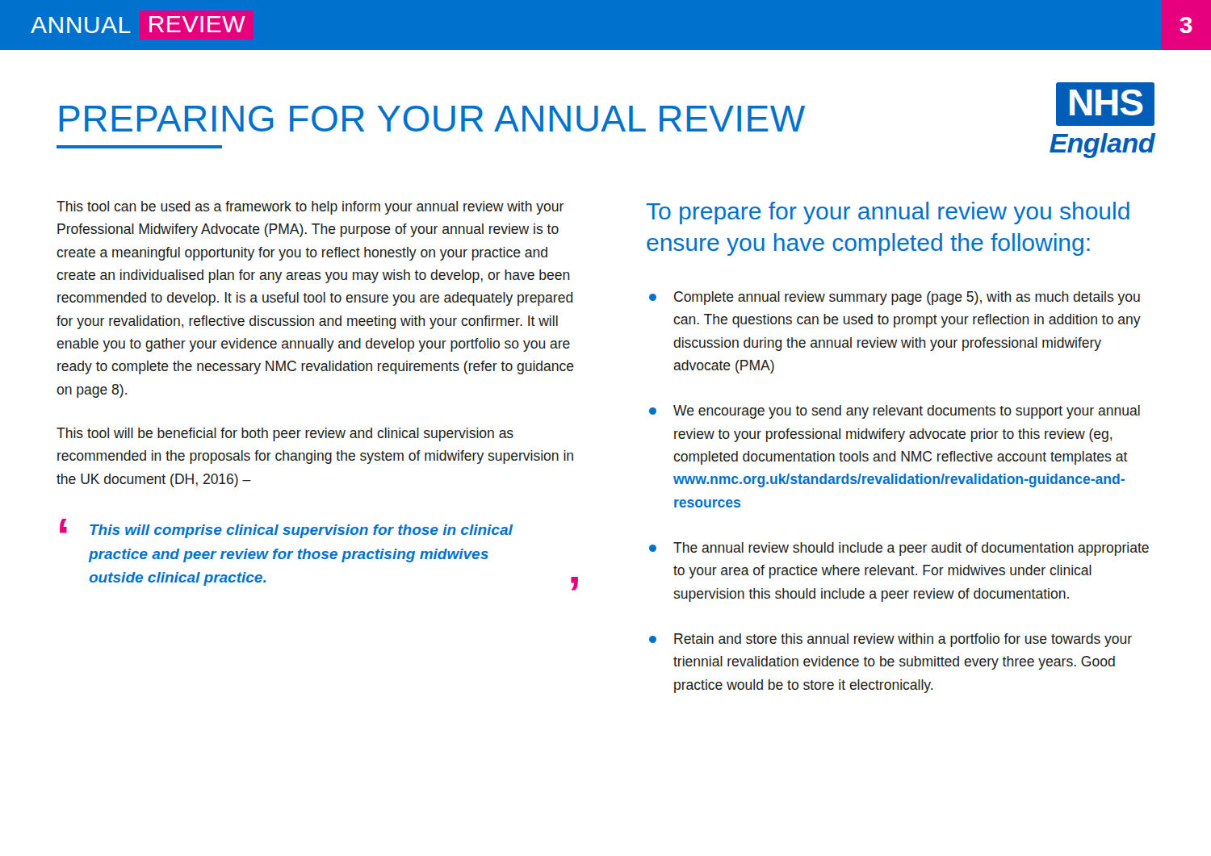ANNUAL REVIEW
3
NHS
England
Preparing for your annual review
This tool can be used as a framework to help inform your annual review with your Professional Midwifery Advocate (PMA). The purpose of your annual review is to create a meaningful opportunity for you to reflect honestly on your practice and create an individualised plan for any areas you may wish to develop, or have been recommended to develop. It is a useful tool to ensure you are adequately prepared for your revalidation, reflective discussion and meeting with your confirmer. It will enable you to gather your evidence annually and develop your portfolio so you are ready to complete the necessary NMC revalidation requirements (refer to guidance on page 8).
This tool will be beneficial for both peer review and clinical supervision as recommended in the proposals for changing the system of midwifery supervision in the UK document (DH, 2016) –
‘
This will comprise clinical supervision for those in clinical practice and peer review for those practising midwives outside clinical practice.
’
To prepare for your annual review you should ensure you have completed the following:
Complete annual review summary page (page 5), with as much details you can. The questions can be used to prompt your reflection in addition to any discussion during the annual review with your professional midwifery advocate (PMA)
We encourage you to send any relevant documents to support your annual review to your professional midwifery advocate prior to this review (eg, completed documentation tools and NMC reflective account templates at www.nmc.org.uk/standards/revalidation/revalidation-guidance-and-resources
The annual review should include a peer audit of documentation appropriate to your area of practice where relevant. For midwives under clinical supervision this should include a peer review of documentation.
Retain and store this annual review within a portfolio for use towards your triennial revalidation evidence to be submitted every three years. Good practice would be to store it electronically.